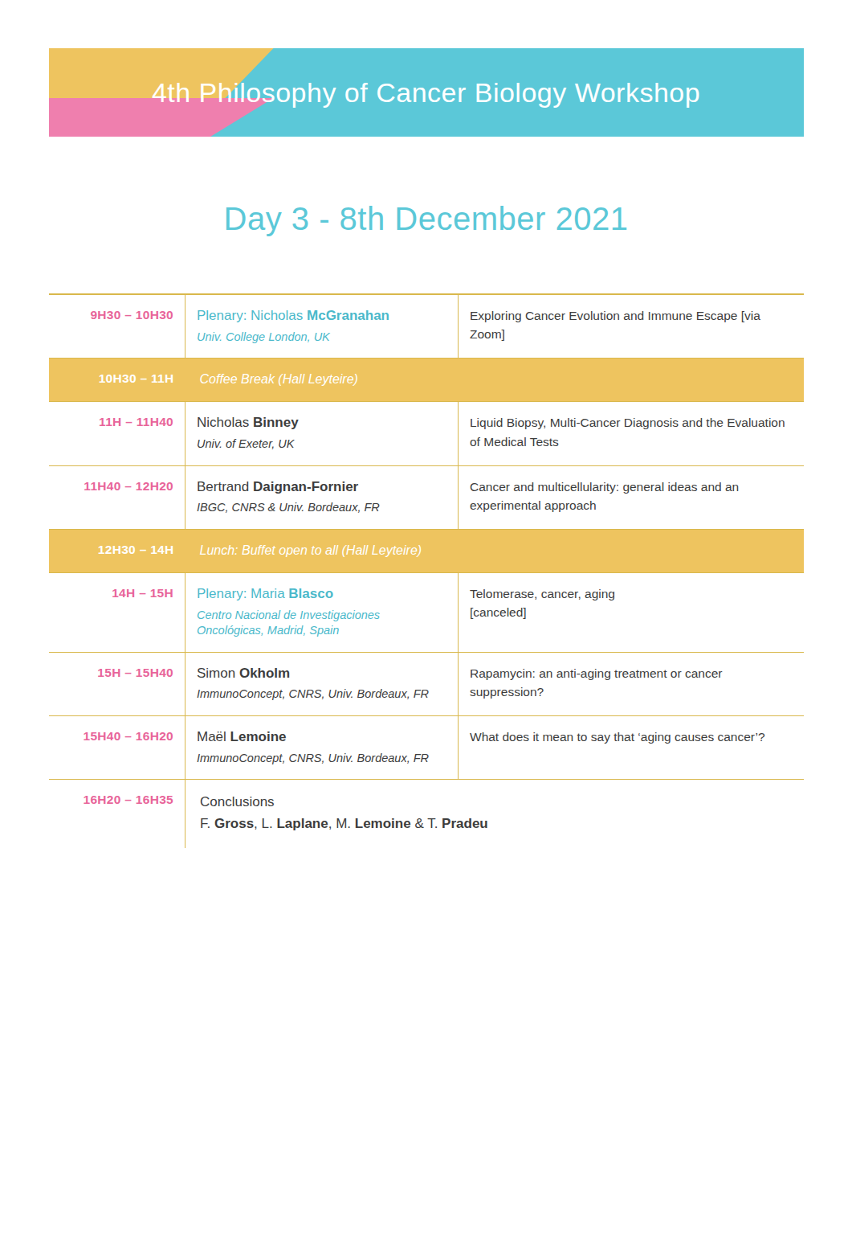4th Philosophy of Cancer Biology Workshop
Day 3 - 8th December 2021
| 9H30 – 10H30 | Plenary: Nicholas McGranahan Univ. College London, UK | Exploring Cancer Evolution and Immune Escape [via Zoom] |
| 10H30 – 11H | Coffee Break (Hall Leyteire) |
| 11H – 11H40 | Nicholas Binney Univ. of Exeter, UK | Liquid Biopsy, Multi-Cancer Diagnosis and the Evaluation of Medical Tests |
| 11H40 – 12H20 | Bertrand Daignan-Fornier IBGC, CNRS & Univ. Bordeaux, FR | Cancer and multicellularity: general ideas and an experimental approach |
| 12H30 – 14H | Lunch: Buffet open to all (Hall Leyteire) |
| 14H – 15H | Plenary: Maria Blasco Centro Nacional de Investigaciones Oncológicas, Madrid, Spain | Telomerase, cancer, aging [canceled] |
| 15H – 15H40 | Simon Okholm ImmunoConcept, CNRS, Univ. Bordeaux, FR | Rapamycin: an anti-aging treatment or cancer suppression? |
| 15H40 – 16H20 | Maël Lemoine ImmunoConcept, CNRS, Univ. Bordeaux, FR | What does it mean to say that ‘aging causes cancer’? |
| 16H20 – 16H35 | Conclusions F. Gross , L. Laplane , M. Lemoine & T. Pradeu |